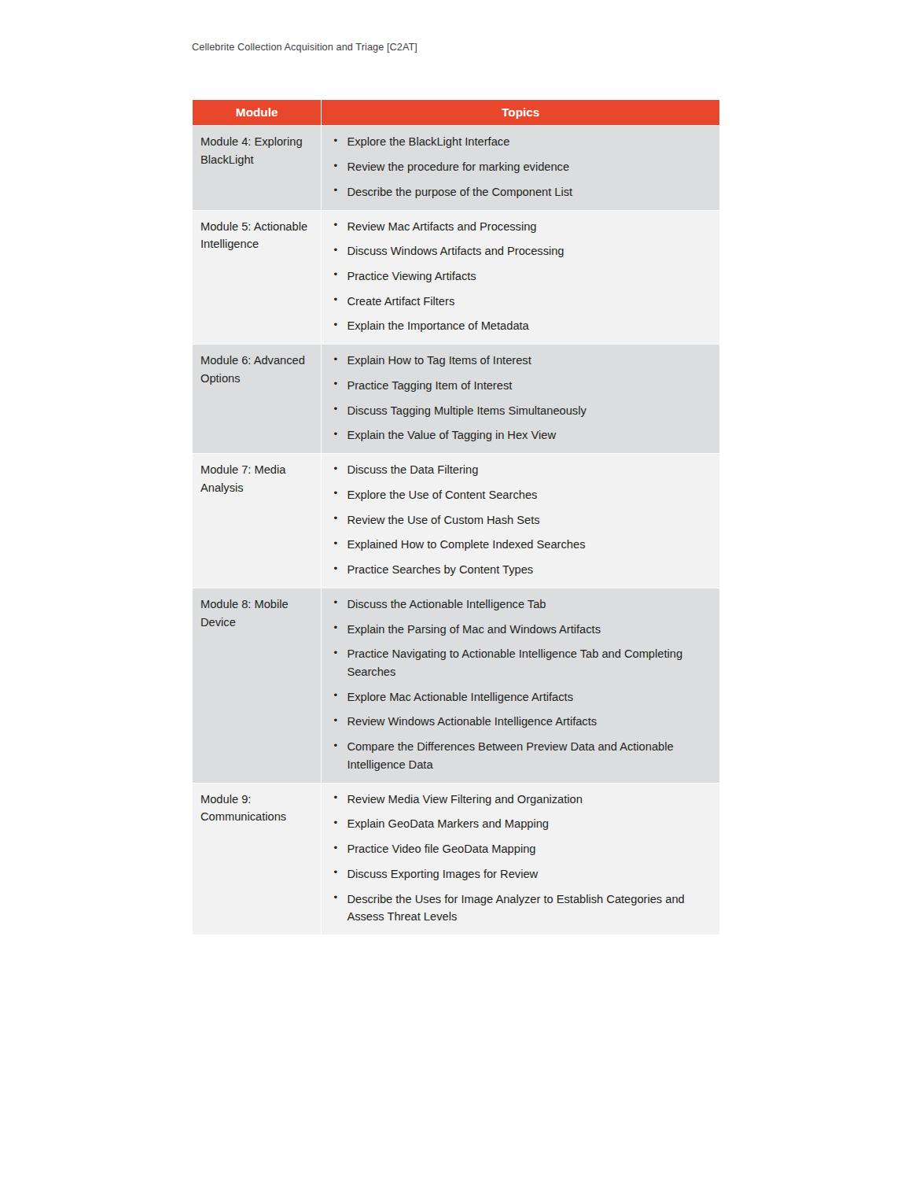Cellebrite Collection Acquisition and Triage [C2AT]
| Module | Topics |
| --- | --- |
| Module 4: Exploring BlackLight | Explore the BlackLight Interface Review the procedure for marking evidence Describe the purpose of the Component List |
| Module 5: Actionable Intelligence | Review Mac Artifacts and Processing Discuss Windows Artifacts and Processing Practice Viewing Artifacts Create Artifact Filters Explain the Importance of Metadata |
| Module 6: Advanced Options | Explain How to Tag Items of Interest Practice Tagging Item of Interest Discuss Tagging Multiple Items Simultaneously Explain the Value of Tagging in Hex View |
| Module 7: Media Analysis | Discuss the Data Filtering Explore the Use of Content Searches Review the Use of Custom Hash Sets Explained How to Complete Indexed Searches Practice Searches by Content Types |
| Module 8: Mobile Device | Discuss the Actionable Intelligence Tab Explain the Parsing of Mac and Windows Artifacts Practice Navigating to Actionable Intelligence Tab and Completing Searches Explore Mac Actionable Intelligence Artifacts Review Windows Actionable Intelligence Artifacts Compare the Differences Between Preview Data and Actionable Intelligence Data |
| Module 9: Communications | Review Media View Filtering and Organization Explain GeoData Markers and Mapping Practice Video file GeoData Mapping Discuss Exporting Images for Review Describe the Uses for Image Analyzer to Establish Categories and Assess Threat Levels |